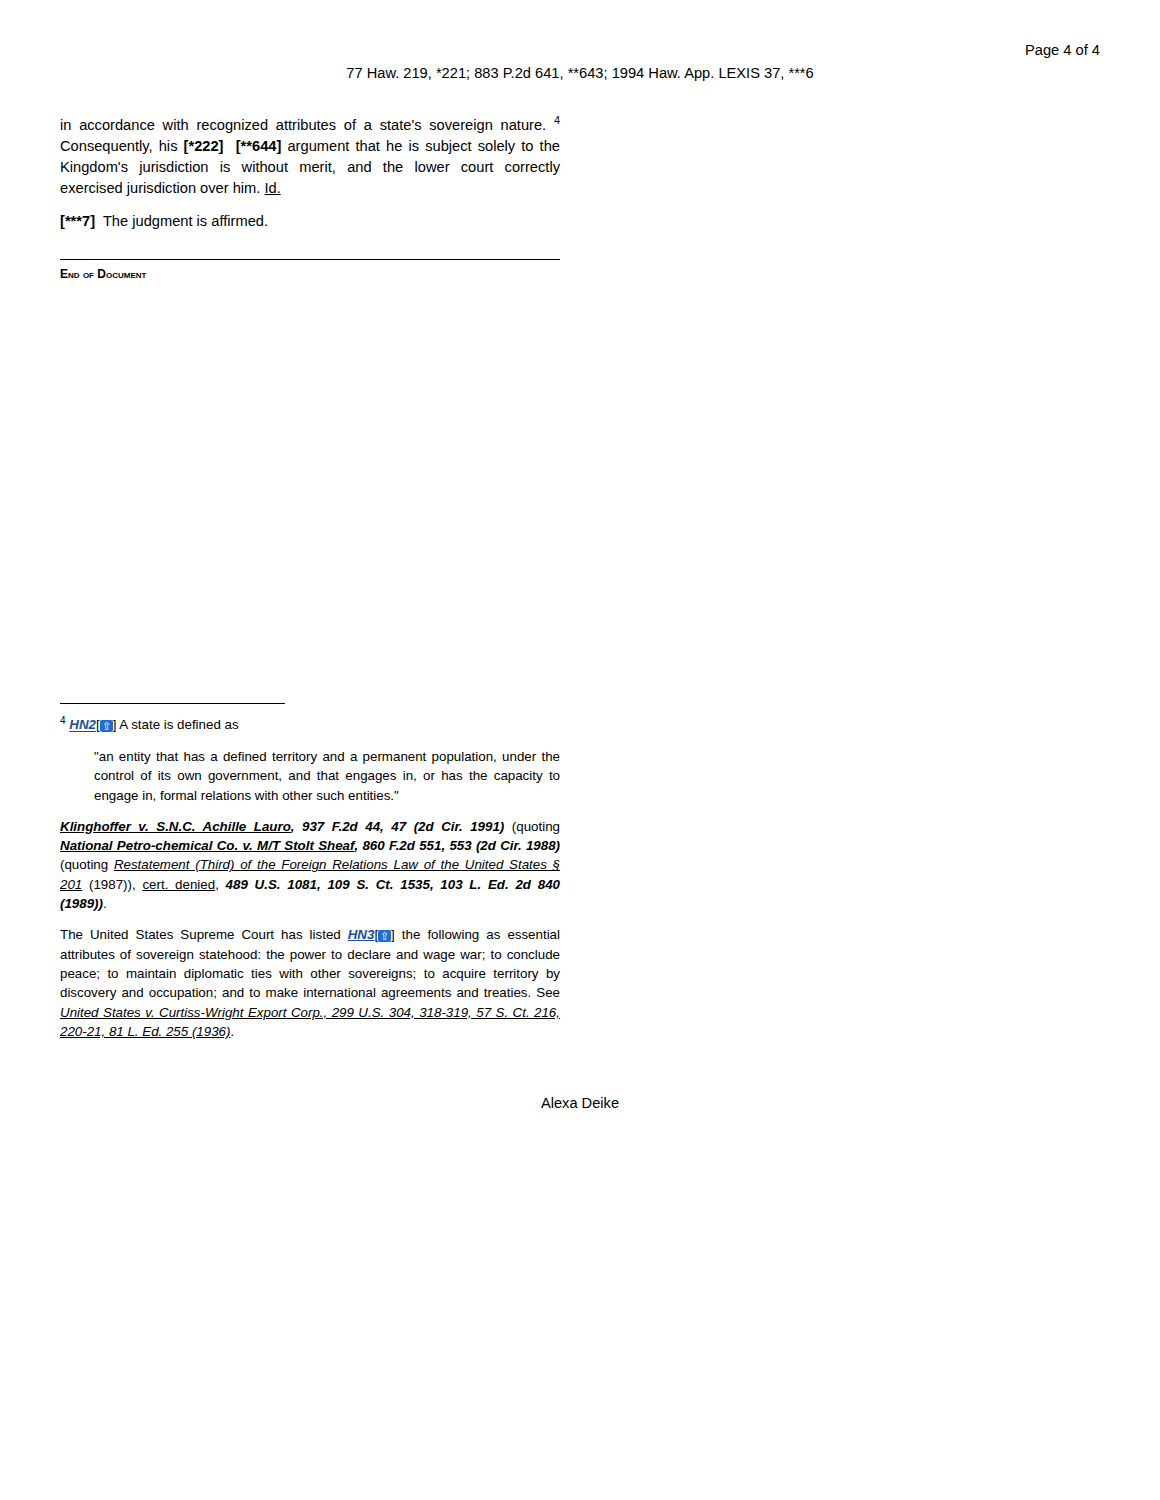Page 4 of 4
77 Haw. 219, *221; 883 P.2d 641, **643; 1994 Haw. App. LEXIS 37, ***6
in accordance with recognized attributes of a state's sovereign nature. 4 Consequently, his [*222] [**644] argument that he is subject solely to the Kingdom's jurisdiction is without merit, and the lower court correctly exercised jurisdiction over him. Id.
[***7] The judgment is affirmed.
End of Document
4 HN2[⇧] A state is defined as
"an entity that has a defined territory and a permanent population, under the control of its own government, and that engages in, or has the capacity to engage in, formal relations with other such entities."
Klinghoffer v. S.N.C. Achille Lauro, 937 F.2d 44, 47 (2d Cir. 1991) (quoting National Petro-chemical Co. v. M/T Stolt Sheaf, 860 F.2d 551, 553 (2d Cir. 1988) (quoting Restatement (Third) of the Foreign Relations Law of the United States § 201 (1987)), cert. denied, 489 U.S. 1081, 109 S. Ct. 1535, 103 L. Ed. 2d 840 (1989)).
The United States Supreme Court has listed HN3[⇧] the following as essential attributes of sovereign statehood: the power to declare and wage war; to conclude peace; to maintain diplomatic ties with other sovereigns; to acquire territory by discovery and occupation; and to make international agreements and treaties. See United States v. Curtiss-Wright Export Corp., 299 U.S. 304, 318-319, 57 S. Ct. 216, 220-21, 81 L. Ed. 255 (1936).
Alexa Deike